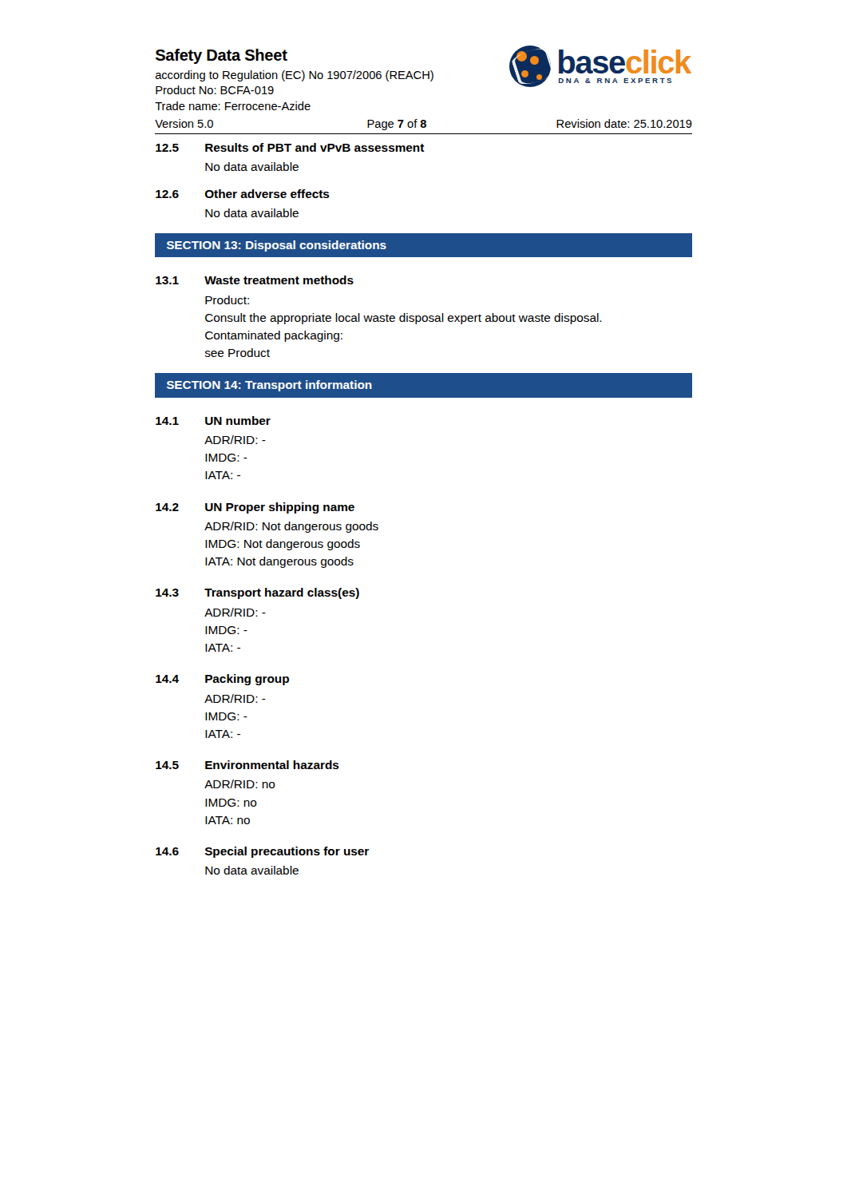Safety Data Sheet
according to Regulation (EC) No 1907/2006 (REACH)
Product No: BCFA-019
Trade name: Ferrocene-Azide
base click
DNA & RNA EXPERTS
Version 5.0 Page 7 of 8 Revision date: 25.10.2019
12.5
Results of PBT and vPvB assessment
No data available
12.6
Other adverse effects
No data available
SECTION 13: Disposal considerations
13.1
Waste treatment methods
Product:
Consult the appropriate local waste disposal expert about waste disposal.
Contaminated packaging:
see Product
SECTION 14: Transport information
14.1
UN number
ADR/RID: -
IMDG: -
IATA: -
14.2
UN Proper shipping name
ADR/RID: Not dangerous goods
IMDG: Not dangerous goods
IATA: Not dangerous goods
14.3
Transport hazard class(es)
ADR/RID: -
IMDG: -
IATA: -
14.4
Packing group
ADR/RID: -
IMDG: -
IATA: -
14.5
Environmental hazards
ADR/RID: no
IMDG: no
IATA: no
14.6
Special precautions for user
No data available